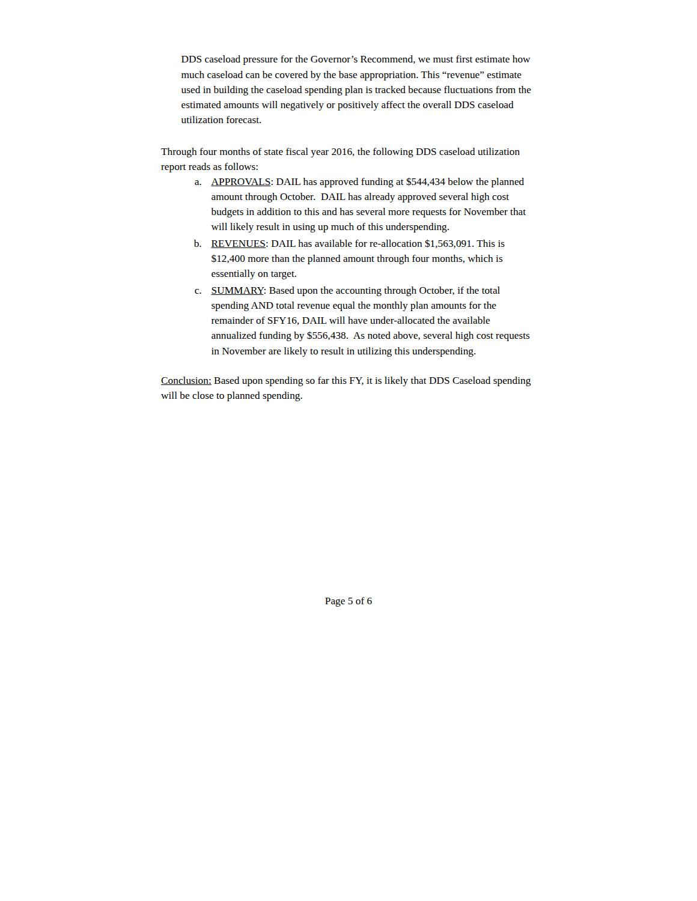DDS caseload pressure for the Governor’s Recommend, we must first estimate how much caseload can be covered by the base appropriation. This “revenue” estimate used in building the caseload spending plan is tracked because fluctuations from the estimated amounts will negatively or positively affect the overall DDS caseload utilization forecast.
Through four months of state fiscal year 2016, the following DDS caseload utilization report reads as follows:
APPROVALS: DAIL has approved funding at $544,434 below the planned amount through October. DAIL has already approved several high cost budgets in addition to this and has several more requests for November that will likely result in using up much of this underspending.
REVENUES: DAIL has available for re-allocation $1,563,091. This is $12,400 more than the planned amount through four months, which is essentially on target.
SUMMARY: Based upon the accounting through October, if the total spending AND total revenue equal the monthly plan amounts for the remainder of SFY16, DAIL will have under-allocated the available annualized funding by $556,438. As noted above, several high cost requests in November are likely to result in utilizing this underspending.
Conclusion: Based upon spending so far this FY, it is likely that DDS Caseload spending will be close to planned spending.
Page 5 of 6